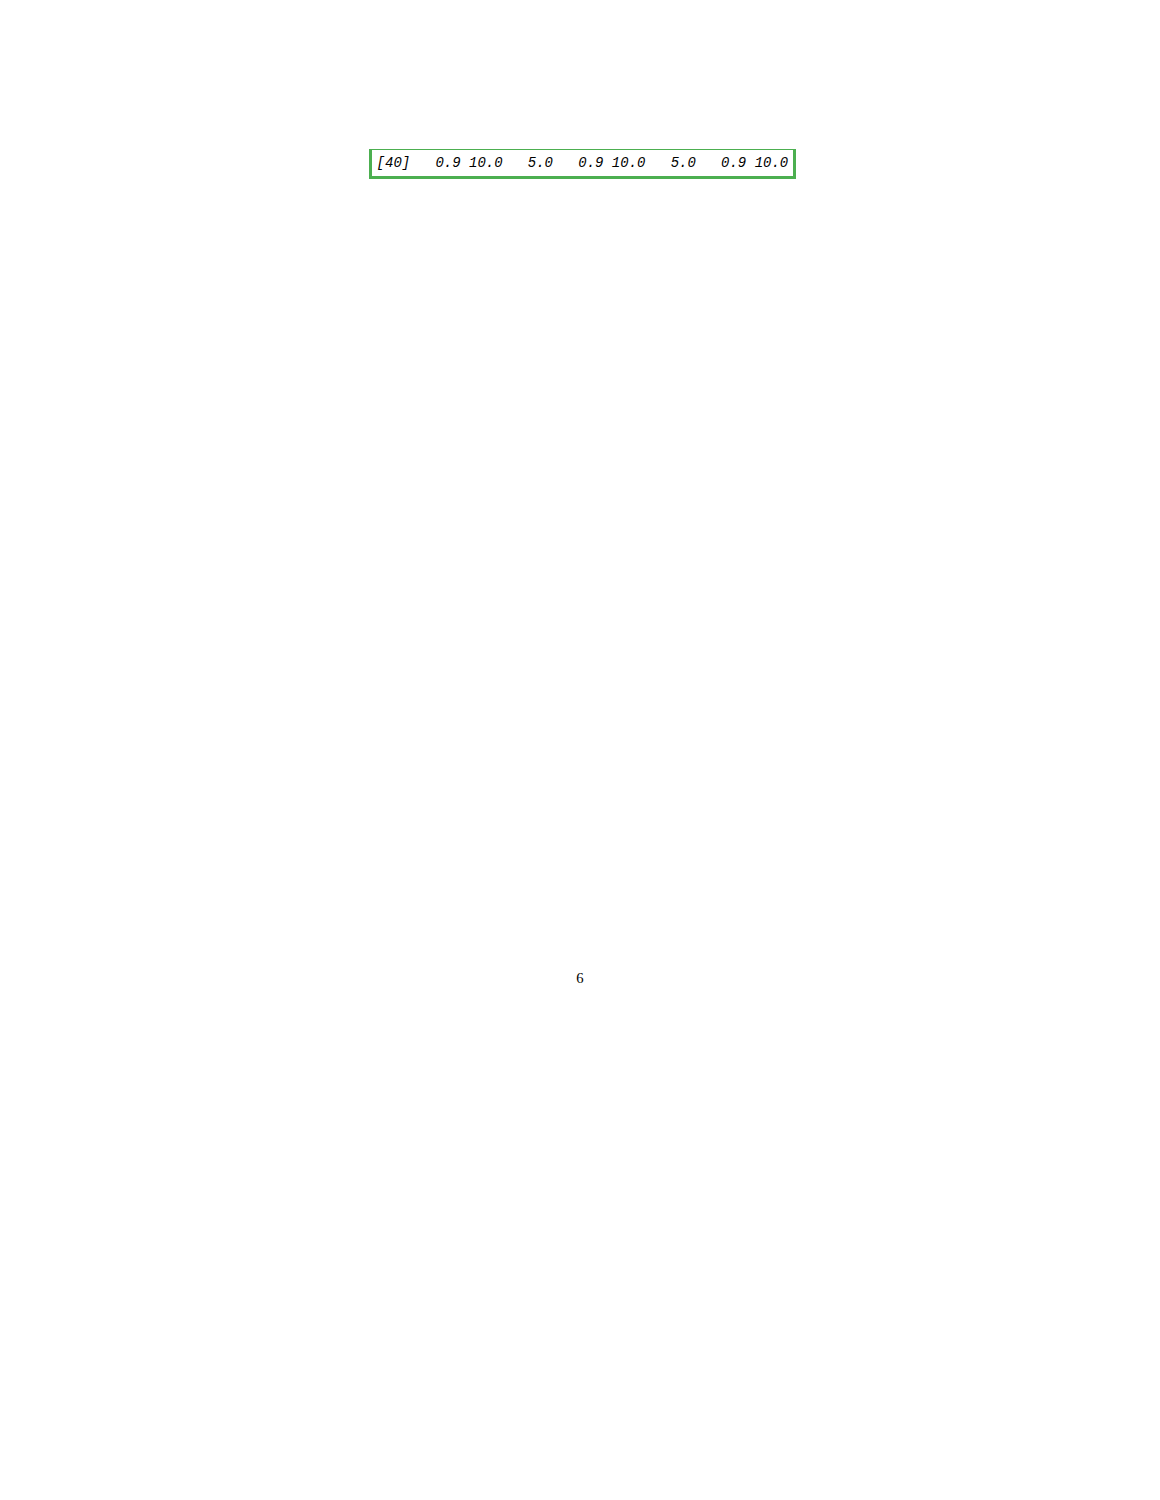[40]   0.9 10.0   5.0   0.9 10.0   5.0   0.9 10.0
6